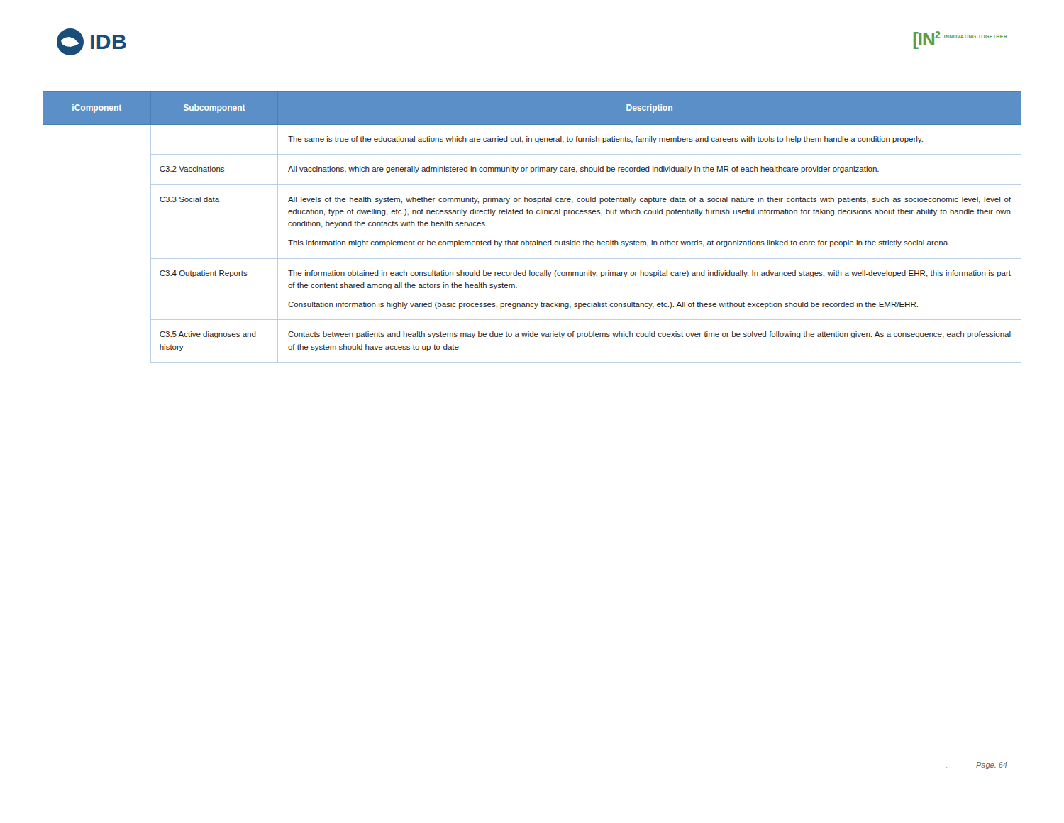IDB
[IN2
INNOVATING TOGETHER
| iComponent | Subcomponent | Description |
| --- | --- | --- |
| | | The same is true of the educational actions which are carried out, in general, to furnish patients, family members and careers with tools to help them handle a condition properly. |
| C3.2 Vaccinations | All vaccinations, which are generally administered in community or primary care, should be recorded individually in the MR of each healthcare provider organization. |
| C3.3 Social data | All levels of the health system, whether community, primary or hospital care, could potentially capture data of a social nature in their contacts with patients, such as socioeconomic level, level of education, type of dwelling, etc.), not necessarily directly related to clinical processes, but which could potentially furnish useful information for taking decisions about their ability to handle their own condition, beyond the contacts with the health services. This information might complement or be complemented by that obtained outside the health system, in other words, at organizations linked to care for people in the strictly social arena. |
| C3.4 Outpatient Reports | The information obtained in each consultation should be recorded locally (community, primary or hospital care) and individually. In advanced stages, with a well-developed EHR, this information is part of the content shared among all the actors in the health system. Consultation information is highly varied (basic processes, pregnancy tracking, specialist consultancy, etc.). All of these without exception should be recorded in the EMR/EHR. |
| C3.5 Active diagnoses and history | Contacts between patients and health systems may be due to a wide variety of problems which could coexist over time or be solved following the attention given. As a consequence, each professional of the system should have access to up-to-date |
. Page. 64